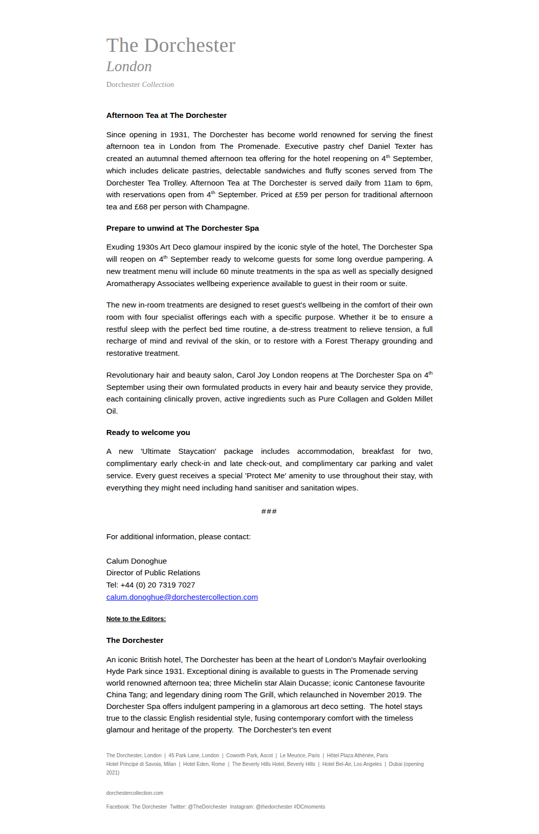The Dorchester
London
Dorchester Collection
Afternoon Tea at The Dorchester
Since opening in 1931, The Dorchester has become world renowned for serving the finest afternoon tea in London from The Promenade. Executive pastry chef Daniel Texter has created an autumnal themed afternoon tea offering for the hotel reopening on 4th September, which includes delicate pastries, delectable sandwiches and fluffy scones served from The Dorchester Tea Trolley. Afternoon Tea at The Dorchester is served daily from 11am to 6pm, with reservations open from 4th September. Priced at £59 per person for traditional afternoon tea and £68 per person with Champagne.
Prepare to unwind at The Dorchester Spa
Exuding 1930s Art Deco glamour inspired by the iconic style of the hotel, The Dorchester Spa will reopen on 4th September ready to welcome guests for some long overdue pampering. A new treatment menu will include 60 minute treatments in the spa as well as specially designed Aromatherapy Associates wellbeing experience available to guest in their room or suite.
The new in-room treatments are designed to reset guest's wellbeing in the comfort of their own room with four specialist offerings each with a specific purpose. Whether it be to ensure a restful sleep with the perfect bed time routine, a de-stress treatment to relieve tension, a full recharge of mind and revival of the skin, or to restore with a Forest Therapy grounding and restorative treatment.
Revolutionary hair and beauty salon, Carol Joy London reopens at The Dorchester Spa on 4th September using their own formulated products in every hair and beauty service they provide, each containing clinically proven, active ingredients such as Pure Collagen and Golden Millet Oil.
Ready to welcome you
A new 'Ultimate Staycation' package includes accommodation, breakfast for two, complimentary early check-in and late check-out, and complimentary car parking and valet service. Every guest receives a special 'Protect Me' amenity to use throughout their stay, with everything they might need including hand sanitiser and sanitation wipes.
###
For additional information, please contact:
Calum Donoghue
Director of Public Relations
Tel: +44 (0) 20 7319 7027
calum.donoghue@dorchestercollection.com
Note to the Editors:
The Dorchester
An iconic British hotel, The Dorchester has been at the heart of London's Mayfair overlooking Hyde Park since 1931. Exceptional dining is available to guests in The Promenade serving world renowned afternoon tea; three Michelin star Alain Ducasse; iconic Cantonese favourite China Tang; and legendary dining room The Grill, which relaunched in November 2019. The Dorchester Spa offers indulgent pampering in a glamorous art deco setting. The hotel stays true to the classic English residential style, fusing contemporary comfort with the timeless glamour and heritage of the property. The Dorchester's ten event
The Dorchester, London | 45 Park Lane, London | Coworth Park, Ascot | Le Meurice, Paris | Hôtel Plaza Athénée, Paris
Hotel Principe di Savoia, Milan | Hotel Eden, Rome | The Beverly Hills Hotel, Beverly Hills | Hotel Bel-Air, Los Angeles | Dubai (opening 2021)
dorchestercollection.com
Facebook: The Dorchester Twitter: @TheDorchester Instagram: @thedorchester #DCmoments